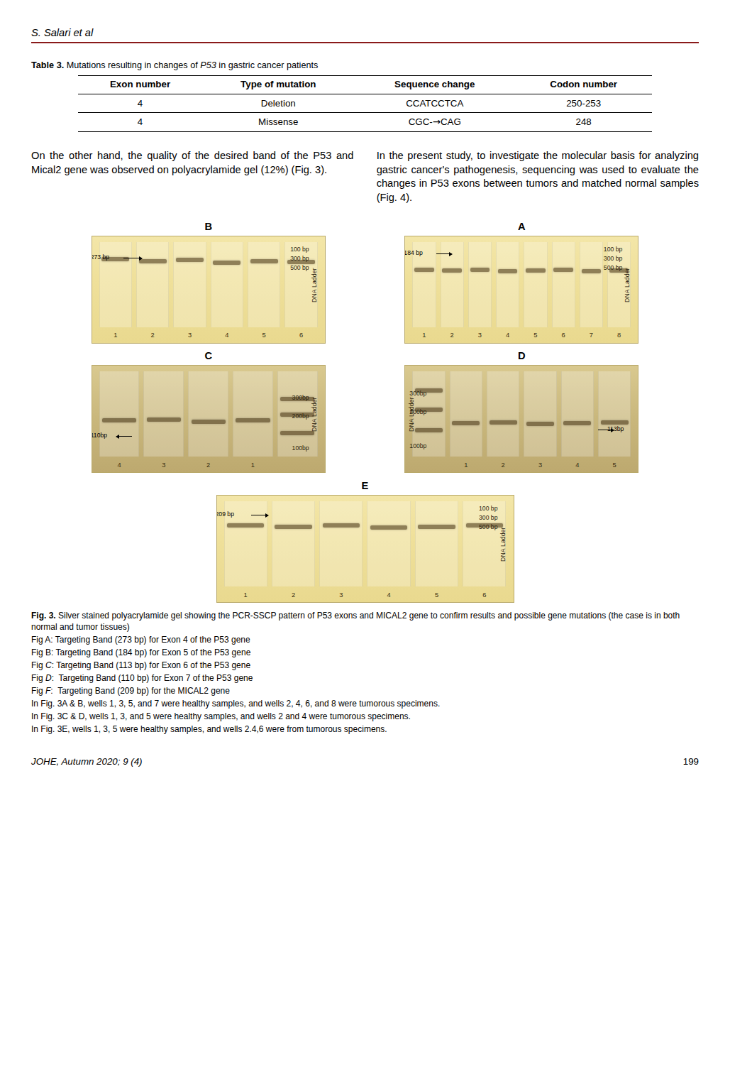S. Salari et al
Table 3. Mutations resulting in changes of P53 in gastric cancer patients
| Exon number | Type of mutation | Sequence change | Codon number |
| --- | --- | --- | --- |
| 4 | Deletion | CCATCCTCA | 250-253 |
| 4 | Missense | CGC- → CAG | 248 |
On the other hand, the quality of the desired band of the P53 and Mical2 gene was observed on polyacrylamide gel (12%) (Fig. 3).
In the present study, to investigate the molecular basis for analyzing gastric cancer's pathogenesis, sequencing was used to evaluate the changes in P53 exons between tumors and matched normal samples (Fig. 4).
B
273 bp
100 bp
300 bp
500 bp
DNA Ladder
123456
A
184 bp
100 bp
300 bp
500 bp
DNA Ladder
12345678
C
110bp
300bp
200bp
100bp
DNA Ladder
4321
D
300bp
200bp
100bp
113bp
DNA Ladder
12345
E
209 bp
100 bp
300 bp
500 bp
DNA Ladder
123456
Fig. 3. Silver stained polyacrylamide gel showing the PCR-SSCP pattern of P53 exons and MICAL2 gene to confirm results and possible gene mutations (the case is in both normal and tumor tissues)
Fig A: Targeting Band (273 bp) for Exon 4 of the P53 gene
Fig B: Targeting Band (184 bp) for Exon 5 of the P53 gene
Fig C: Targeting Band (113 bp) for Exon 6 of the P53 gene
Fig D: Targeting Band (110 bp) for Exon 7 of the P53 gene
Fig F: Targeting Band (209 bp) for the MICAL2 gene
In Fig. 3A & B, wells 1, 3, 5, and 7 were healthy samples, and wells 2, 4, 6, and 8 were tumorous specimens.
In Fig. 3C & D, wells 1, 3, and 5 were healthy samples, and wells 2 and 4 were tumorous specimens.
In Fig. 3E, wells 1, 3, 5 were healthy samples, and wells 2.4,6 were from tumorous specimens.
JOHE, Autumn 2020; 9 (4)
199